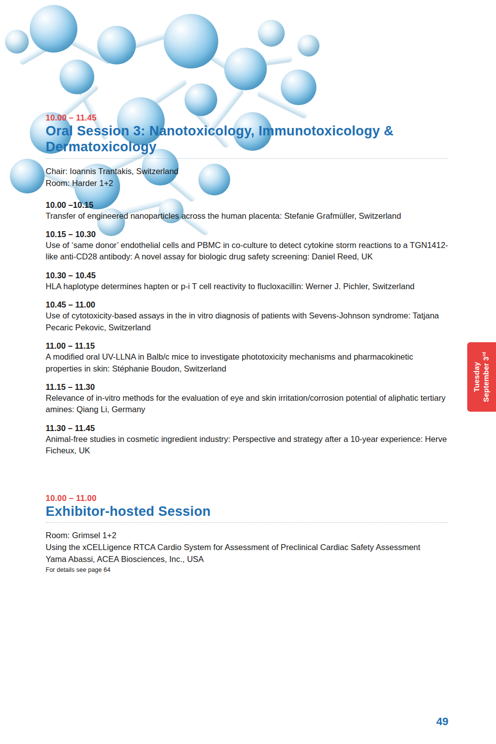Tuesday
September 3rd
10.00 – 11.45
Oral Session 3: Nanotoxicology, Immunotoxicology & Dermatoxicology
Chair: Ioannis Trantakis, Switzerland
Room: Harder 1+2
10.00 –10.15
Transfer of engineered nanoparticles across the human placenta: Stefanie Grafmüller, Switzerland
10.15 – 10.30
Use of ‘same donor’ endothelial cells and PBMC in co-culture to detect cytokine storm reactions to a TGN1412-like anti-CD28 antibody: A novel assay for biologic drug safety screening: Daniel Reed, UK
10.30 – 10.45
HLA haplotype determines hapten or p-i T cell reactivity to flucloxacillin: Werner J. Pichler, Switzerland
10.45 – 11.00
Use of cytotoxicity-based assays in the in vitro diagnosis of patients with Sevens-Johnson syndrome: Tatjana Pecaric Pekovic, Switzerland
11.00 – 11.15
A modified oral UV-LLNA in Balb/c mice to investigate phototoxicity mechanisms and pharmacokinetic properties in skin: Stéphanie Boudon, Switzerland
11.15 – 11.30
Relevance of in-vitro methods for the evaluation of eye and skin irritation/corrosion potential of aliphatic tertiary amines: Qiang Li, Germany
11.30 – 11.45
Animal-free studies in cosmetic ingredient industry: Perspective and strategy after a 10-year experience: Herve Ficheux, UK
10.00 – 11.00
Exhibitor-hosted Session
Room: Grimsel 1+2
Using the xCELLigence RTCA Cardio System for Assessment of Preclinical Cardiac Safety Assessment
Yama Abassi, ACEA Biosciences, Inc., USA
For details see page 64
49